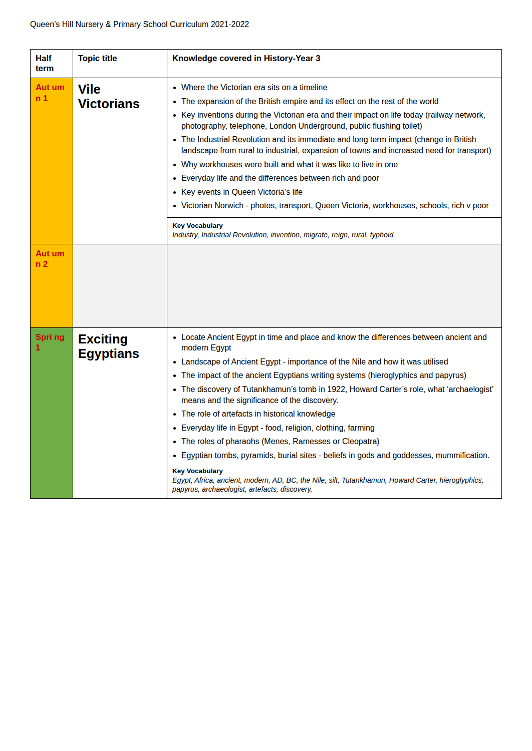Queen’s Hill Nursery & Primary School Curriculum 2021-2022
| Half term | Topic title | Knowledge covered in History-Year 3 |
| --- | --- | --- |
| Aut um n 1 | Vile Victorians | Where the Victorian era sits on a timeline The expansion of the British empire and its effect on the rest of the world Key inventions during the Victorian era and their impact on life today (railway network, photography, telephone, London Underground, public flushing toilet) The Industrial Revolution and its immediate and long term impact (change in British landscape from rural to industrial, expansion of towns and increased need for transport) Why workhouses were built and what it was like to live in one Everyday life and the differences between rich and poor Key events in Queen Victoria’s life Victorian Norwich - photos, transport, Queen Victoria, workhouses, schools, rich v poor Key Vocabulary Industry, Industrial Revolution, invention, migrate, reign, rural, typhoid |
| Aut um n 2 | | |
| Spri ng 1 | Exciting Egyptians | Locate Ancient Egypt in time and place and know the differences between ancient and modern Egypt Landscape of Ancient Egypt - importance of the Nile and how it was utilised The impact of the ancient Egyptians writing systems (hieroglyphics and papyrus) The discovery of Tutankhamun’s tomb in 1922, Howard Carter’s role, what ‘archaelogist’ means and the significance of the discovery. The role of artefacts in historical knowledge Everyday life in Egypt - food, religion, clothing, farming The roles of pharaohs (Menes, Ramesses or Cleopatra) Egyptian tombs, pyramids, burial sites - beliefs in gods and goddesses, mummification. Key Vocabulary Egypt, Africa, ancient, modern, AD, BC, the Nile, silt, Tutankhamun, Howard Carter, hieroglyphics, papyrus, archaeologist, artefacts, discovery, |